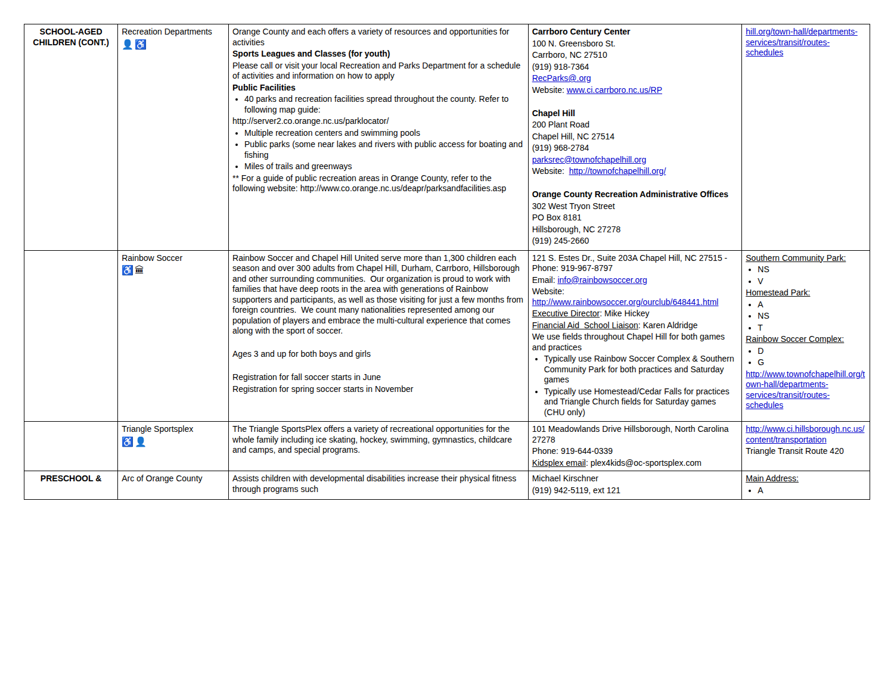| SCHOOL-AGED CHILDREN (CONT.) | Recreation Departments 👤♿ | Orange County and each offers a variety of resources and opportunities for activities Sports Leagues and Classes (for youth) Please call or visit your local Recreation and Parks Department for a schedule of activities and information on how to apply Public Facilities 40 parks and recreation facilities spread throughout the county. Refer to following map guide: http://server2.co.orange.nc.us/parklocator/ Multiple recreation centers and swimming pools Public parks (some near lakes and rivers with public access for boating and fishing Miles of trails and greenways ** For a guide of public recreation areas in Orange County, refer to the following website: http://www.co.orange.nc.us/deapr/parksandfacilities.asp | Carrboro Century Center 100 N. Greensboro St. Carrboro, NC 27510 (919) 918-7364 RecParks@.org Website: www.ci.carrboro.nc.us/RP Chapel Hill 200 Plant Road Chapel Hill, NC 27514 (919) 968-2784 parksrec@townofchapelhill.org Website: http://townofchapelhill.org/ Orange County Recreation Administrative Offices 302 West Tryon Street PO Box 8181 Hillsborough, NC 27278 (919) 245-2660 | hill.org/town-hall/departments-services/transit/routes-schedules |
| | Rainbow Soccer ♿🏛 | Rainbow Soccer and Chapel Hill United serve more than 1,300 children each season and over 300 adults from Chapel Hill, Durham, Carrboro, Hillsborough and other surrounding communities. Our organization is proud to work with families that have deep roots in the area with generations of Rainbow supporters and participants, as well as those visiting for just a few months from foreign countries. We count many nationalities represented among our population of players and embrace the multi-cultural experience that comes along with the sport of soccer. Ages 3 and up for both boys and girls Registration for fall soccer starts in June Registration for spring soccer starts in November | 121 S. Estes Dr., Suite 203A Chapel Hill, NC 27515 - Phone: 919-967-8797 Email: info@rainbowsoccer.org Website: http://www.rainbowsoccer.org/ourclub/648441.html Executive Director : Mike Hickey Financial Aid School Liaison : Karen Aldridge We use fields throughout Chapel Hill for both games and practices Typically use Rainbow Soccer Complex & Southern Community Park for both practices and Saturday games Typically use Homestead/Cedar Falls for practices and Triangle Church fields for Saturday games (CHU only) | Southern Community Park: NS V Homestead Park: A NS T Rainbow Soccer Complex: D G http://www.townofchapelhill.org/town-hall/departments-services/transit/routes-schedules |
| | Triangle Sportsplex ♿👤 | The Triangle SportsPlex offers a variety of recreational opportunities for the whole family including ice skating, hockey, swimming, gymnastics, childcare and camps, and special programs. | 101 Meadowlands Drive Hillsborough, North Carolina 27278 Phone: 919-644-0339 Kidsplex email : plex4kids@oc-sportsplex.com | http://www.ci.hillsborough.nc.us/content/transportation Triangle Transit Route 420 |
| PRESCHOOL & | Arc of Orange County | Assists children with developmental disabilities increase their physical fitness through programs such | Michael Kirschner (919) 942-5119, ext 121 | Main Address: A |